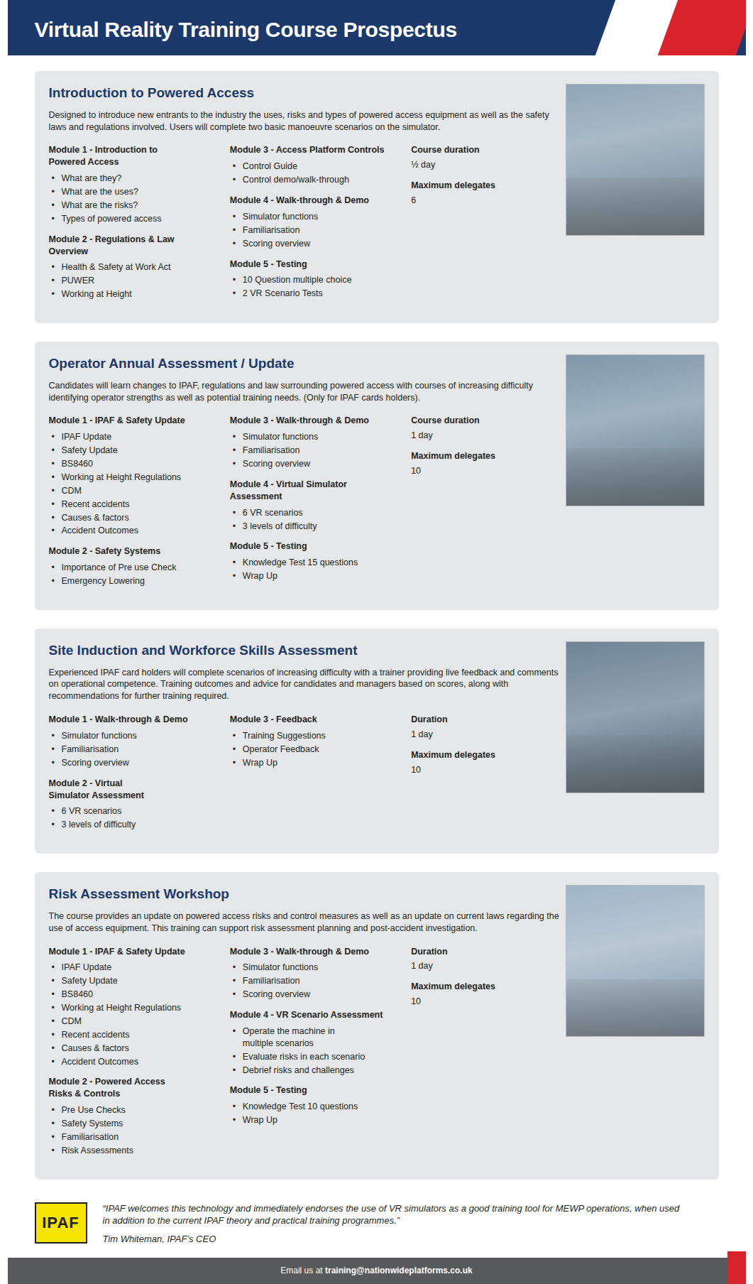Virtual Reality Training Course Prospectus
Introduction to Powered Access
Designed to introduce new entrants to the industry the uses, risks and types of powered access equipment as well as the safety laws and regulations involved. Users will complete two basic manoeuvre scenarios on the simulator.
Module 1 - Introduction to
Powered Access
What are they?
What are the uses?
What are the risks?
Types of powered access
Module 2 - Regulations & Law Overview
Health & Safety at Work Act
PUWER
Working at Height
Module 3 - Access Platform Controls
Control Guide
Control demo/walk-through
Module 4 - Walk-through & Demo
Simulator functions
Familiarisation
Scoring overview
Module 5 - Testing
10 Question multiple choice
2 VR Scenario Tests
Course duration
½ day
Maximum delegates
6
Operator Annual Assessment / Update
Candidates will learn changes to IPAF, regulations and law surrounding powered access with courses of increasing difficulty identifying operator strengths as well as potential training needs. (Only for IPAF cards holders).
Module 1 - IPAF & Safety Update
IPAF Update
Safety Update
BS8460
Working at Height Regulations
CDM
Recent accidents
Causes & factors
Accident Outcomes
Module 2 - Safety Systems
Importance of Pre use Check
Emergency Lowering
Module 3 - Walk-through & Demo
Simulator functions
Familiarisation
Scoring overview
Module 4 - Virtual Simulator
Assessment
6 VR scenarios
3 levels of difficulty
Module 5 - Testing
Knowledge Test 15 questions
Wrap Up
Course duration
1 day
Maximum delegates
10
Site Induction and Workforce Skills Assessment
Experienced IPAF card holders will complete scenarios of increasing difficulty with a trainer providing live feedback and comments on operational competence. Training outcomes and advice for candidates and managers based on scores, along with recommendations for further training required.
Module 1 - Walk-through & Demo
Simulator functions
Familiarisation
Scoring overview
Module 2 - Virtual
Simulator Assessment
6 VR scenarios
3 levels of difficulty
Module 3 - Feedback
Training Suggestions
Operator Feedback
Wrap Up
Duration
1 day
Maximum delegates
10
Risk Assessment Workshop
The course provides an update on powered access risks and control measures as well as an update on current laws regarding the use of access equipment. This training can support risk assessment planning and post-accident investigation.
Module 1 - IPAF & Safety Update
IPAF Update
Safety Update
BS8460
Working at Height Regulations
CDM
Recent accidents
Causes & factors
Accident Outcomes
Module 2 - Powered Access
Risks & Controls
Pre Use Checks
Safety Systems
Familiarisation
Risk Assessments
Module 3 - Walk-through & Demo
Simulator functions
Familiarisation
Scoring overview
Module 4 - VR Scenario Assessment
Operate the machine in
multiple scenarios
Evaluate risks in each scenario
Debrief risks and challenges
Module 5 - Testing
Knowledge Test 10 questions
Wrap Up
Duration
1 day
Maximum delegates
10
IPAF
“IPAF welcomes this technology and immediately endorses the use of VR simulators as a good training tool for MEWP operations, when used in addition to the current IPAF theory and practical training programmes.” Tim Whiteman, IPAF’s CEO
Email us at training@nationwideplatforms.co.uk